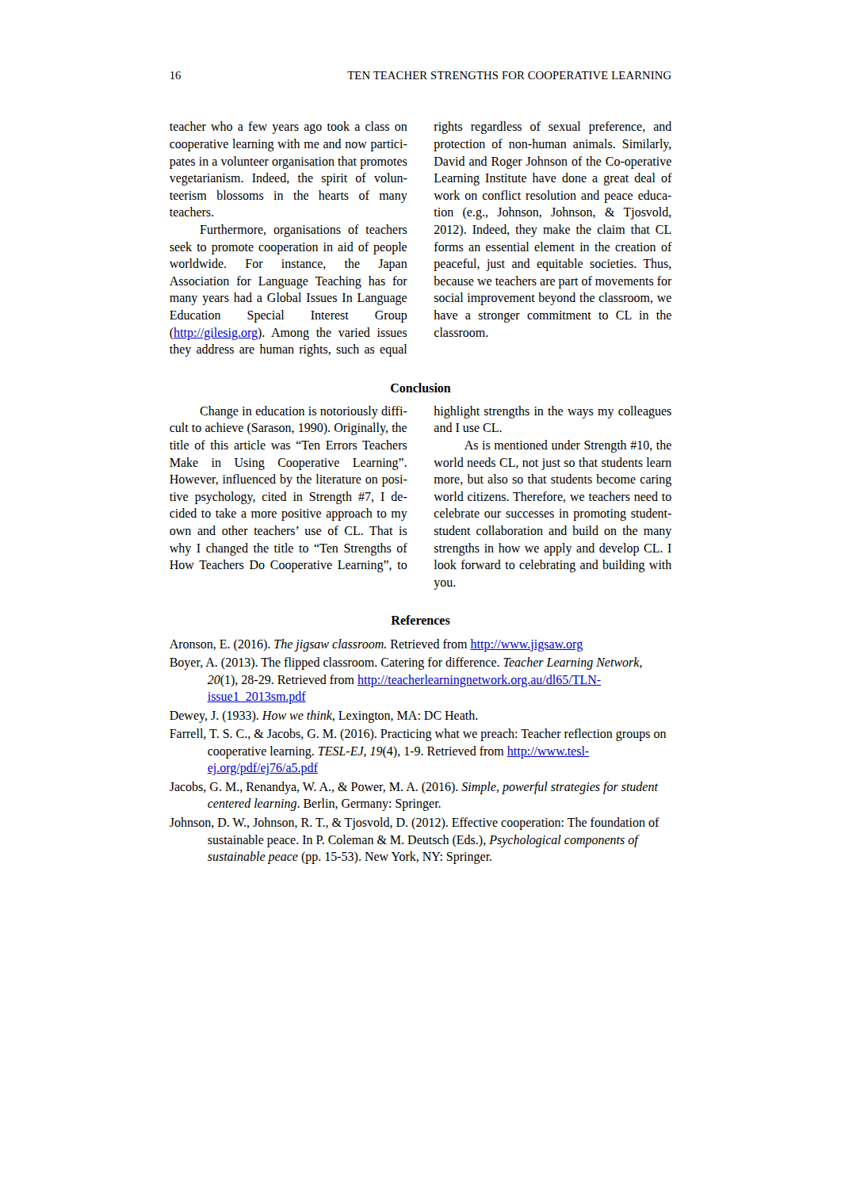16 Ten Teacher Strengths for Cooperative Learning
teacher who a few years ago took a class on cooperative learning with me and now participates in a volunteer organisation that promotes vegetarianism. Indeed, the spirit of volunteerism blossoms in the hearts of many teachers.
Furthermore, organisations of teachers seek to promote cooperation in aid of people worldwide. For instance, the Japan Association for Language Teaching has for many years had a Global Issues In Language Education Special Interest Group (http://gilesig.org). Among the varied issues they address are human rights, such as equal rights regardless of sexual preference, and protection of non-human animals. Similarly, David and Roger Johnson of the Co-operative Learning Institute have done a great deal of work on conflict resolution and peace education (e.g., Johnson, Johnson, & Tjosvold, 2012). Indeed, they make the claim that CL forms an essential element in the creation of peaceful, just and equitable societies. Thus, because we teachers are part of movements for social improvement beyond the classroom, we have a stronger commitment to CL in the classroom.
Conclusion
Change in education is notoriously difficult to achieve (Sarason, 1990). Originally, the title of this article was “Ten Errors Teachers Make in Using Cooperative Learning”. However, influenced by the literature on positive psychology, cited in Strength #7, I decided to take a more positive approach to my own and other teachers’ use of CL. That is why I changed the title to “Ten Strengths of How Teachers Do Cooperative Learning”, to highlight strengths in the ways my colleagues and I use CL.
As is mentioned under Strength #10, the world needs CL, not just so that students learn more, but also so that students become caring world citizens. Therefore, we teachers need to celebrate our successes in promoting student-student collaboration and build on the many strengths in how we apply and develop CL. I look forward to celebrating and building with you.
References
Aronson, E. (2016). The jigsaw classroom. Retrieved from http://www.jigsaw.org
Boyer, A. (2013). The flipped classroom. Catering for difference. Teacher Learning Network, 20(1), 28-29. Retrieved from http://teacherlearningnetwork.org.au/dl65/TLN-issue1_2013sm.pdf
Dewey, J. (1933). How we think, Lexington, MA: DC Heath.
Farrell, T. S. C., & Jacobs, G. M. (2016). Practicing what we preach: Teacher reflection groups on cooperative learning. TESL-EJ, 19(4), 1-9. Retrieved from http://www.tesl-ej.org/pdf/ej76/a5.pdf
Jacobs, G. M., Renandya, W. A., & Power, M. A. (2016). Simple, powerful strategies for student centered learning. Berlin, Germany: Springer.
Johnson, D. W., Johnson, R. T., & Tjosvold, D. (2012). Effective cooperation: The foundation of sustainable peace. In P. Coleman & M. Deutsch (Eds.), Psychological components of sustainable peace (pp. 15-53). New York, NY: Springer.